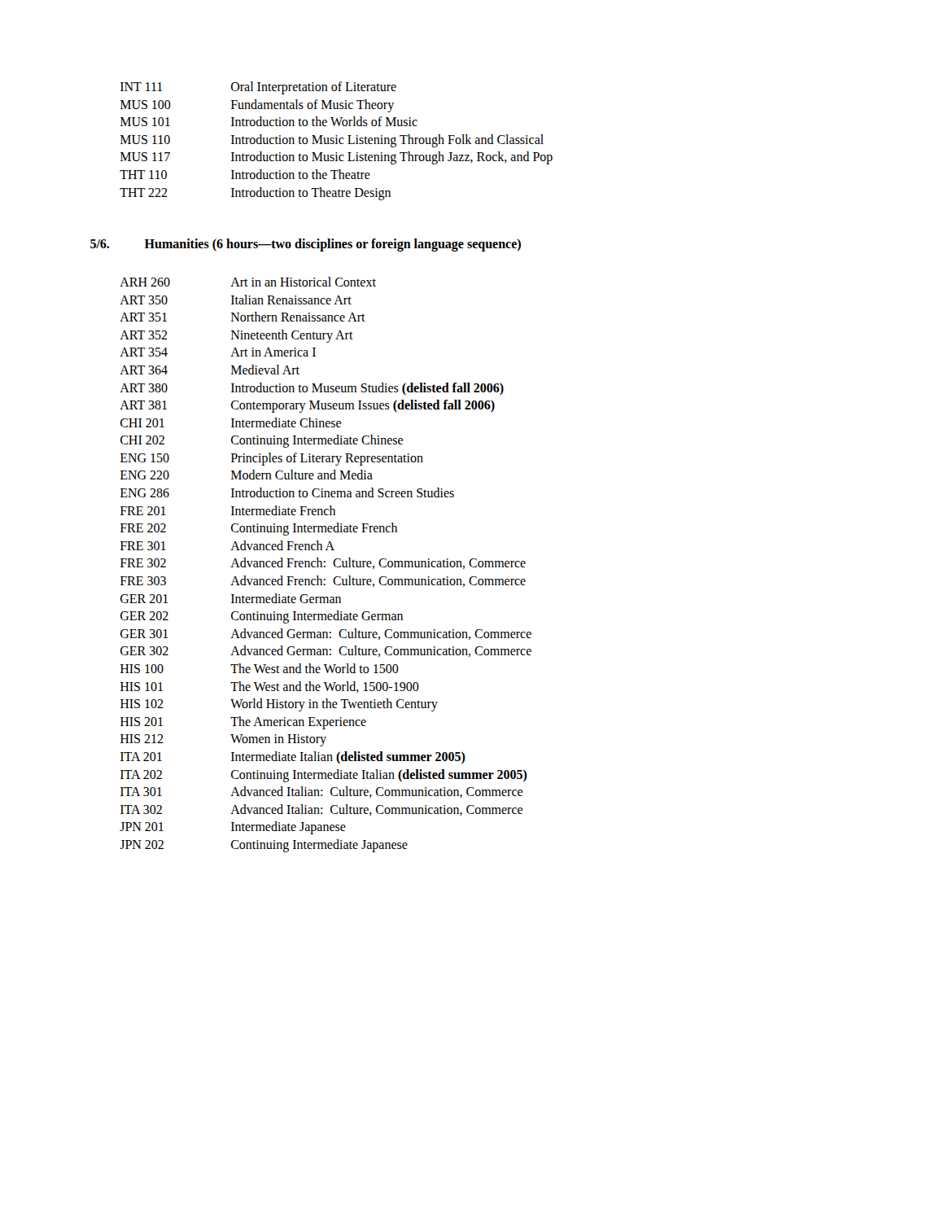INT 111 Oral Interpretation of Literature
MUS 100 Fundamentals of Music Theory
MUS 101 Introduction to the Worlds of Music
MUS 110 Introduction to Music Listening Through Folk and Classical
MUS 117 Introduction to Music Listening Through Jazz, Rock, and Pop
THT 110 Introduction to the Theatre
THT 222 Introduction to Theatre Design
5/6. Humanities (6 hours—two disciplines or foreign language sequence)
ARH 260 Art in an Historical Context
ART 350 Italian Renaissance Art
ART 351 Northern Renaissance Art
ART 352 Nineteenth Century Art
ART 354 Art in America I
ART 364 Medieval Art
ART 380 Introduction to Museum Studies (delisted fall 2006)
ART 381 Contemporary Museum Issues (delisted fall 2006)
CHI 201 Intermediate Chinese
CHI 202 Continuing Intermediate Chinese
ENG 150 Principles of Literary Representation
ENG 220 Modern Culture and Media
ENG 286 Introduction to Cinema and Screen Studies
FRE 201 Intermediate French
FRE 202 Continuing Intermediate French
FRE 301 Advanced French A
FRE 302 Advanced French: Culture, Communication, Commerce
FRE 303 Advanced French: Culture, Communication, Commerce
GER 201 Intermediate German
GER 202 Continuing Intermediate German
GER 301 Advanced German: Culture, Communication, Commerce
GER 302 Advanced German: Culture, Communication, Commerce
HIS 100 The West and the World to 1500
HIS 101 The West and the World, 1500-1900
HIS 102 World History in the Twentieth Century
HIS 201 The American Experience
HIS 212 Women in History
ITA 201 Intermediate Italian (delisted summer 2005)
ITA 202 Continuing Intermediate Italian (delisted summer 2005)
ITA 301 Advanced Italian: Culture, Communication, Commerce
ITA 302 Advanced Italian: Culture, Communication, Commerce
JPN 201 Intermediate Japanese
JPN 202 Continuing Intermediate Japanese